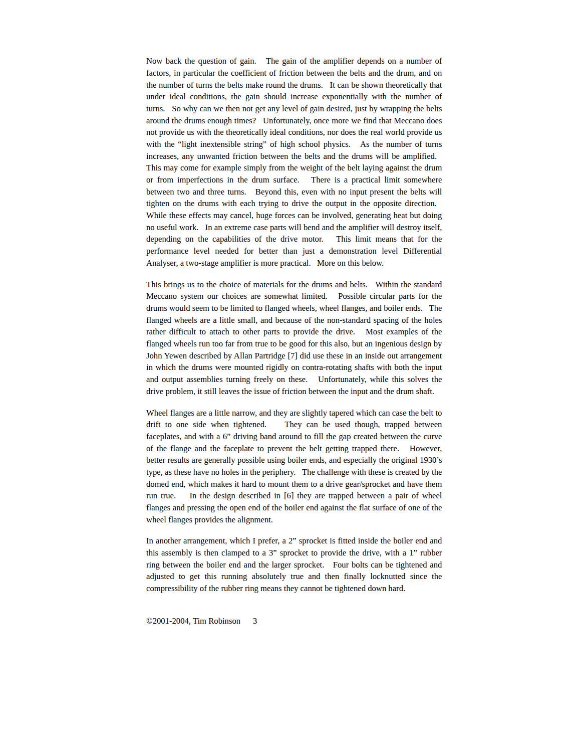Now back the question of gain. The gain of the amplifier depends on a number of factors, in particular the coefficient of friction between the belts and the drum, and on the number of turns the belts make round the drums. It can be shown theoretically that under ideal conditions, the gain should increase exponentially with the number of turns. So why can we then not get any level of gain desired, just by wrapping the belts around the drums enough times? Unfortunately, once more we find that Meccano does not provide us with the theoretically ideal conditions, nor does the real world provide us with the “light inextensible string” of high school physics. As the number of turns increases, any unwanted friction between the belts and the drums will be amplified. This may come for example simply from the weight of the belt laying against the drum or from imperfections in the drum surface. There is a practical limit somewhere between two and three turns. Beyond this, even with no input present the belts will tighten on the drums with each trying to drive the output in the opposite direction. While these effects may cancel, huge forces can be involved, generating heat but doing no useful work. In an extreme case parts will bend and the amplifier will destroy itself, depending on the capabilities of the drive motor. This limit means that for the performance level needed for better than just a demonstration level Differential Analyser, a two-stage amplifier is more practical. More on this below.
This brings us to the choice of materials for the drums and belts. Within the standard Meccano system our choices are somewhat limited. Possible circular parts for the drums would seem to be limited to flanged wheels, wheel flanges, and boiler ends. The flanged wheels are a little small, and because of the non-standard spacing of the holes rather difficult to attach to other parts to provide the drive. Most examples of the flanged wheels run too far from true to be good for this also, but an ingenious design by John Yewen described by Allan Partridge [7] did use these in an inside out arrangement in which the drums were mounted rigidly on contra-rotating shafts with both the input and output assemblies turning freely on these. Unfortunately, while this solves the drive problem, it still leaves the issue of friction between the input and the drum shaft.
Wheel flanges are a little narrow, and they are slightly tapered which can case the belt to drift to one side when tightened. They can be used though, trapped between faceplates, and with a 6” driving band around to fill the gap created between the curve of the flange and the faceplate to prevent the belt getting trapped there. However, better results are generally possible using boiler ends, and especially the original 1930’s type, as these have no holes in the periphery. The challenge with these is created by the domed end, which makes it hard to mount them to a drive gear/sprocket and have them run true. In the design described in [6] they are trapped between a pair of wheel flanges and pressing the open end of the boiler end against the flat surface of one of the wheel flanges provides the alignment.
In another arrangement, which I prefer, a 2” sprocket is fitted inside the boiler end and this assembly is then clamped to a 3” sprocket to provide the drive, with a 1” rubber ring between the boiler end and the larger sprocket. Four bolts can be tightened and adjusted to get this running absolutely true and then finally locknutted since the compressibility of the rubber ring means they cannot be tightened down hard.
©2001-2004, Tim Robinson 3